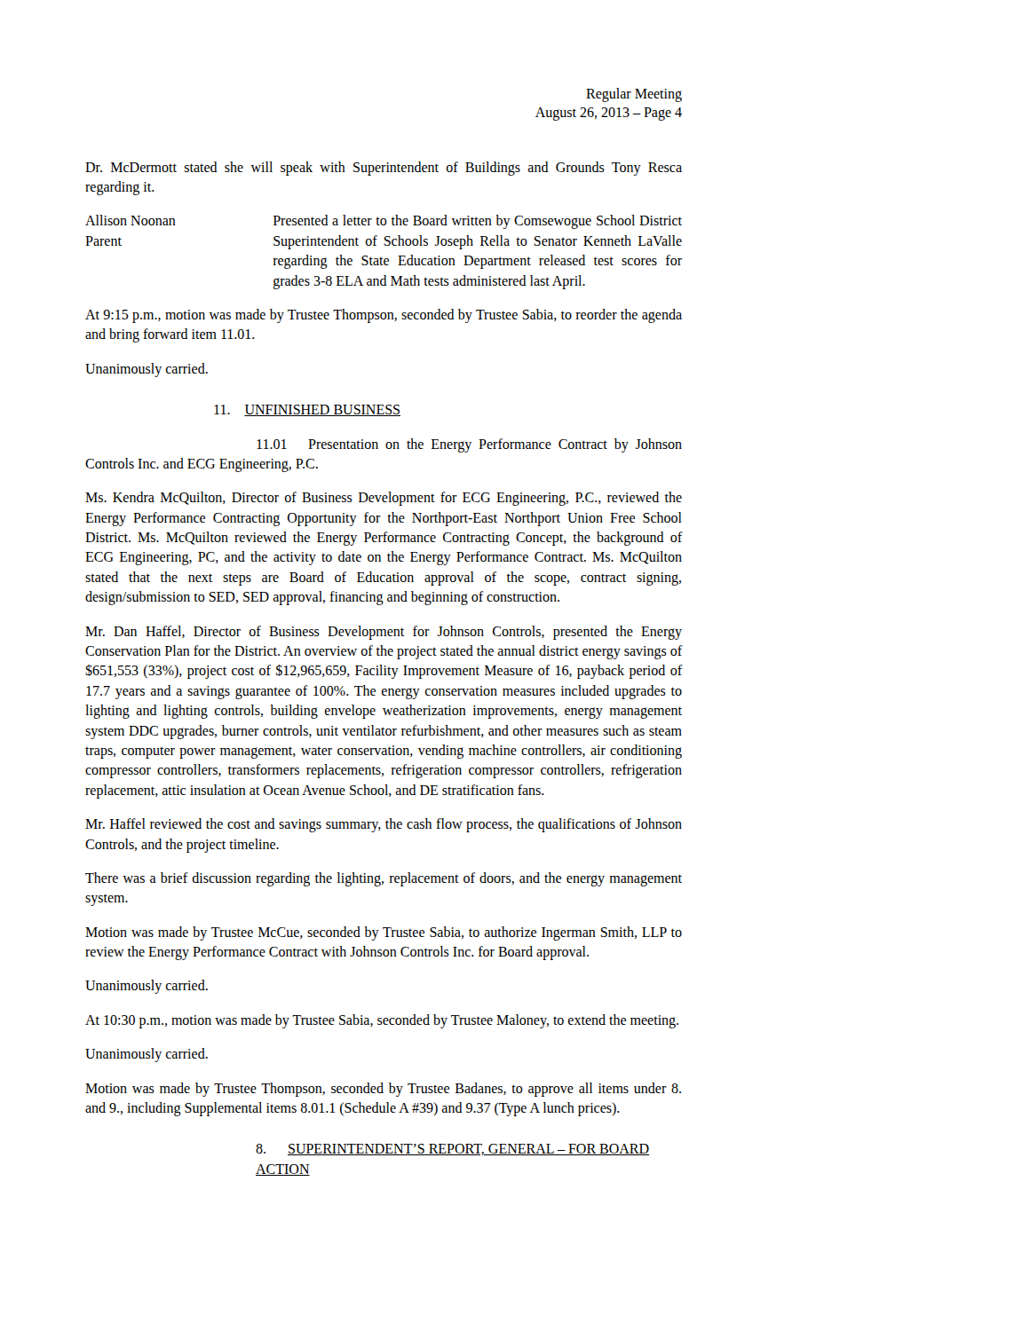Regular Meeting
August 26, 2013 – Page 4
Dr. McDermott stated she will speak with Superintendent of Buildings and Grounds Tony Resca regarding it.
Allison Noonan
Parent
Presented a letter to the Board written by Comsewogue School District Superintendent of Schools Joseph Rella to Senator Kenneth LaValle regarding the State Education Department released test scores for grades 3-8 ELA and Math tests administered last April.
At 9:15 p.m., motion was made by Trustee Thompson, seconded by Trustee Sabia, to reorder the agenda and bring forward item 11.01.
Unanimously carried.
11. UNFINISHED BUSINESS
11.01 Presentation on the Energy Performance Contract by Johnson Controls Inc. and ECG Engineering, P.C.
Ms. Kendra McQuilton, Director of Business Development for ECG Engineering, P.C., reviewed the Energy Performance Contracting Opportunity for the Northport-East Northport Union Free School District. Ms. McQuilton reviewed the Energy Performance Contracting Concept, the background of ECG Engineering, PC, and the activity to date on the Energy Performance Contract. Ms. McQuilton stated that the next steps are Board of Education approval of the scope, contract signing, design/submission to SED, SED approval, financing and beginning of construction.
Mr. Dan Haffel, Director of Business Development for Johnson Controls, presented the Energy Conservation Plan for the District. An overview of the project stated the annual district energy savings of $651,553 (33%), project cost of $12,965,659, Facility Improvement Measure of 16, payback period of 17.7 years and a savings guarantee of 100%. The energy conservation measures included upgrades to lighting and lighting controls, building envelope weatherization improvements, energy management system DDC upgrades, burner controls, unit ventilator refurbishment, and other measures such as steam traps, computer power management, water conservation, vending machine controllers, air conditioning compressor controllers, transformers replacements, refrigeration compressor controllers, refrigeration replacement, attic insulation at Ocean Avenue School, and DE stratification fans.
Mr. Haffel reviewed the cost and savings summary, the cash flow process, the qualifications of Johnson Controls, and the project timeline.
There was a brief discussion regarding the lighting, replacement of doors, and the energy management system.
Motion was made by Trustee McCue, seconded by Trustee Sabia, to authorize Ingerman Smith, LLP to review the Energy Performance Contract with Johnson Controls Inc. for Board approval.
Unanimously carried.
At 10:30 p.m., motion was made by Trustee Sabia, seconded by Trustee Maloney, to extend the meeting.
Unanimously carried.
Motion was made by Trustee Thompson, seconded by Trustee Badanes, to approve all items under 8. and 9., including Supplemental items 8.01.1 (Schedule A #39) and 9.37 (Type A lunch prices).
8. SUPERINTENDENT’S REPORT, GENERAL – FOR BOARD ACTION